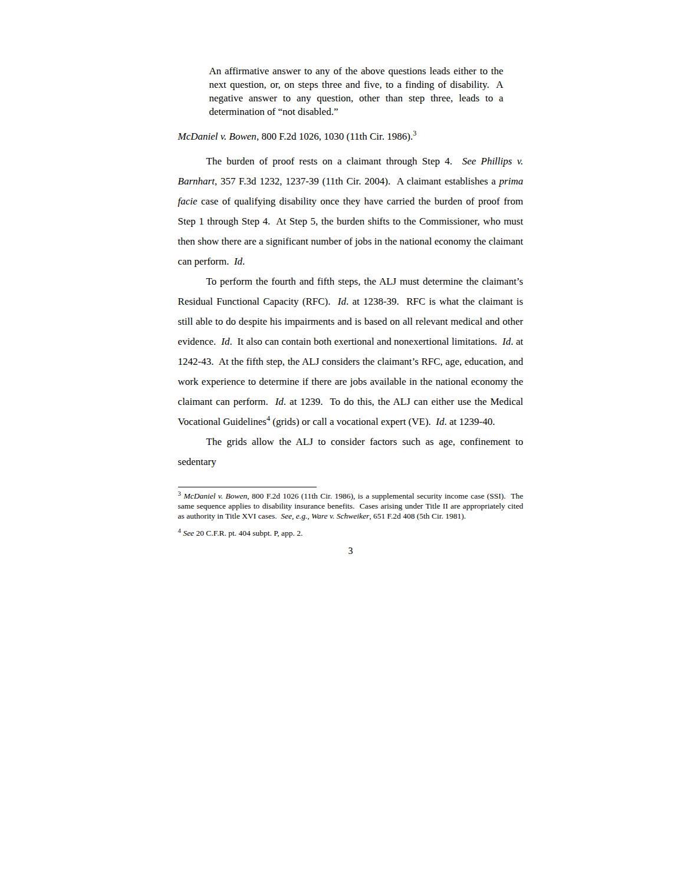An affirmative answer to any of the above questions leads either to the next question, or, on steps three and five, to a finding of disability. A negative answer to any question, other than step three, leads to a determination of “not disabled.”
McDaniel v. Bowen, 800 F.2d 1026, 1030 (11th Cir. 1986).3
The burden of proof rests on a claimant through Step 4. See Phillips v. Barnhart, 357 F.3d 1232, 1237-39 (11th Cir. 2004). A claimant establishes a prima facie case of qualifying disability once they have carried the burden of proof from Step 1 through Step 4. At Step 5, the burden shifts to the Commissioner, who must then show there are a significant number of jobs in the national economy the claimant can perform. Id.
To perform the fourth and fifth steps, the ALJ must determine the claimant’s Residual Functional Capacity (RFC). Id. at 1238-39. RFC is what the claimant is still able to do despite his impairments and is based on all relevant medical and other evidence. Id. It also can contain both exertional and nonexertional limitations. Id. at 1242-43. At the fifth step, the ALJ considers the claimant’s RFC, age, education, and work experience to determine if there are jobs available in the national economy the claimant can perform. Id. at 1239. To do this, the ALJ can either use the Medical Vocational Guidelines4 (grids) or call a vocational expert (VE). Id. at 1239-40.
The grids allow the ALJ to consider factors such as age, confinement to sedentary
3 McDaniel v. Bowen, 800 F.2d 1026 (11th Cir. 1986), is a supplemental security income case (SSI). The same sequence applies to disability insurance benefits. Cases arising under Title II are appropriately cited as authority in Title XVI cases. See, e.g., Ware v. Schweiker, 651 F.2d 408 (5th Cir. 1981).
4 See 20 C.F.R. pt. 404 subpt. P, app. 2.
3